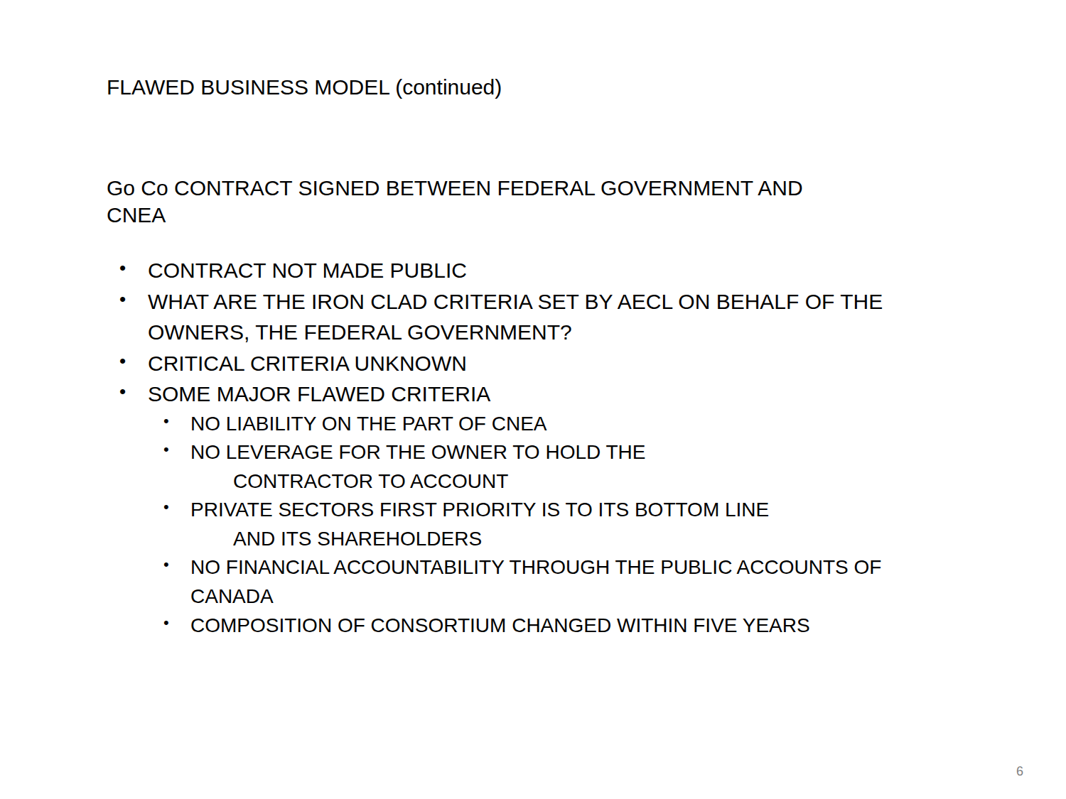FLAWED BUSINESS MODEL (continued)
Go Co CONTRACT SIGNED BETWEEN FEDERAL GOVERNMENT AND CNEA
CONTRACT NOT MADE PUBLIC
WHAT ARE THE IRON CLAD CRITERIA SET BY AECL ON BEHALF OF THE OWNERS, THE FEDERAL GOVERNMENT?
CRITICAL CRITERIA UNKNOWN
SOME MAJOR FLAWED CRITERIA
NO LIABILITY ON THE PART OF CNEA
NO LEVERAGE FOR THE OWNER TO HOLD THE CONTRACTOR TO ACCOUNT
PRIVATE SECTORS FIRST PRIORITY IS TO ITS BOTTOM LINE AND ITS SHAREHOLDERS
NO FINANCIAL ACCOUNTABILITY THROUGH THE PUBLIC ACCOUNTS OF CANADA
COMPOSITION OF CONSORTIUM CHANGED WITHIN FIVE YEARS
6